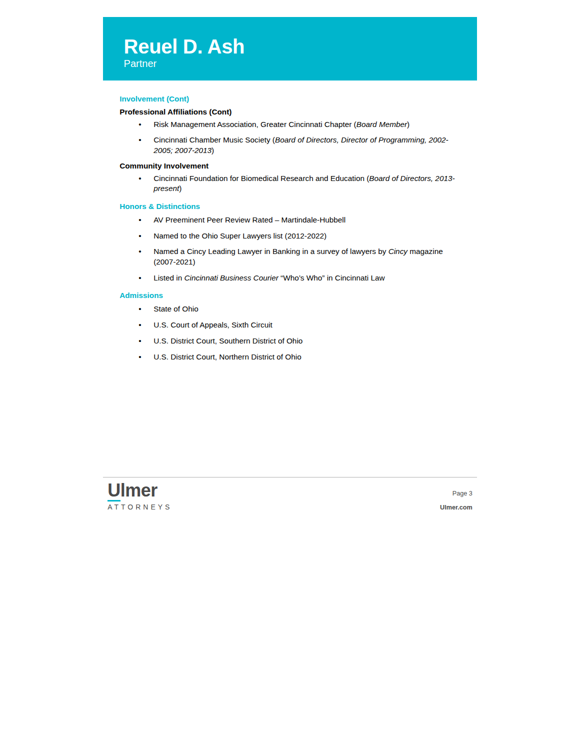Reuel D. Ash
Partner
Involvement (Cont)
Professional Affiliations (Cont)
Risk Management Association, Greater Cincinnati Chapter (Board Member)
Cincinnati Chamber Music Society (Board of Directors, Director of Programming, 2002-2005; 2007-2013)
Community Involvement
Cincinnati Foundation for Biomedical Research and Education (Board of Directors, 2013-present)
Honors & Distinctions
AV Preeminent Peer Review Rated – Martindale-Hubbell
Named to the Ohio Super Lawyers list (2012-2022)
Named a Cincy Leading Lawyer in Banking in a survey of lawyers by Cincy magazine (2007-2021)
Listed in Cincinnati Business Courier “Who’s Who” in Cincinnati Law
Admissions
State of Ohio
U.S. Court of Appeals, Sixth Circuit
U.S. District Court, Southern District of Ohio
U.S. District Court, Northern District of Ohio
Ulmer
ATTORNEYS
Page 3
Ulmer.com